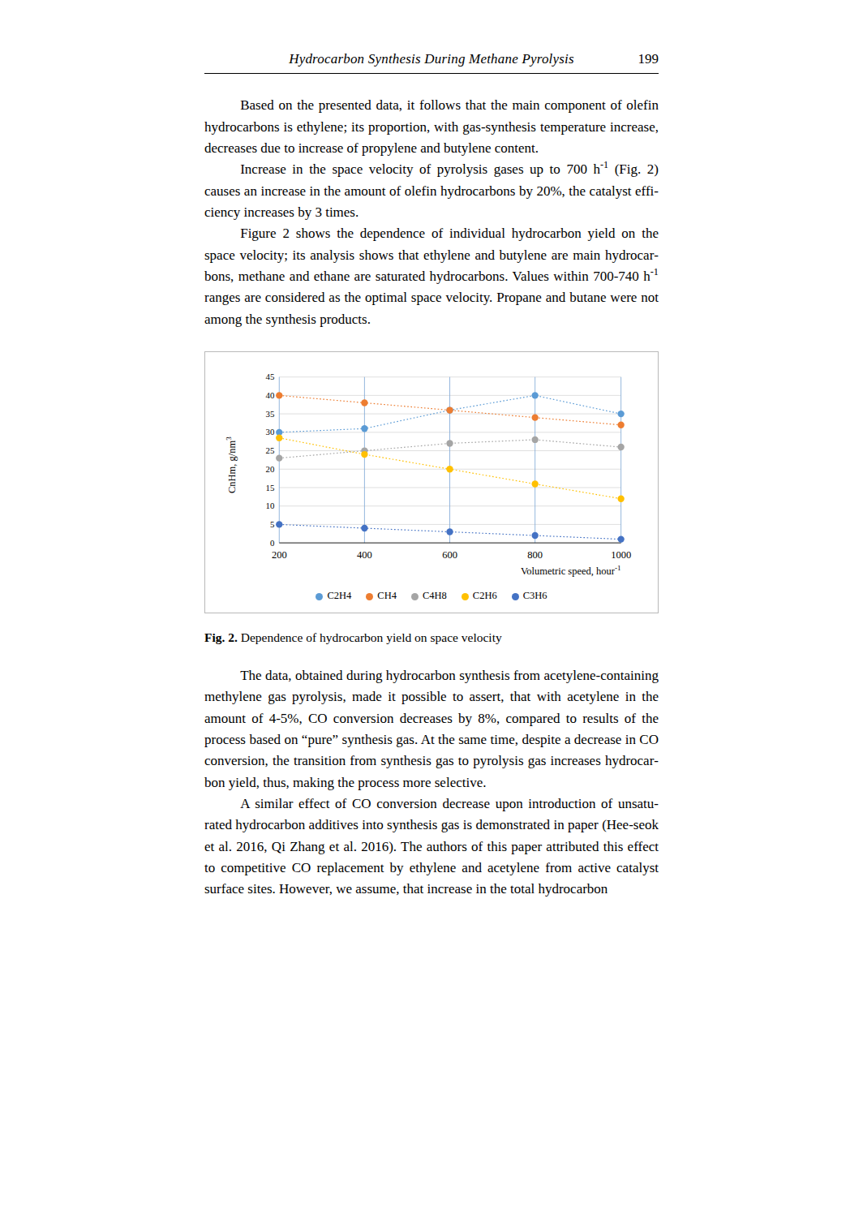Hydrocarbon Synthesis During Methane Pyrolysis 199
Based on the presented data, it follows that the main component of olefin hydrocarbons is ethylene; its proportion, with gas-synthesis temperature increase, decreases due to increase of propylene and butylene content.
Increase in the space velocity of pyrolysis gases up to 700 h-1 (Fig. 2) causes an increase in the amount of olefin hydrocarbons by 20%, the catalyst efficiency increases by 3 times.
Figure 2 shows the dependence of individual hydrocarbon yield on the space velocity; its analysis shows that ethylene and butylene are main hydrocarbons, methane and ethane are saturated hydrocarbons. Values within 700-740 h-1 ranges are considered as the optimal space velocity. Propane and butane were not among the synthesis products.
45 40 35 30 25 20 15 10 5 0 200 400 600 800 1000 CnHm, g/nm3 Volumetric speed, hour-1
C2H4 CH4 C4H8 C2H6 C3H6
Fig. 2. Dependence of hydrocarbon yield on space velocity
The data, obtained during hydrocarbon synthesis from acetylene-containing methylene gas pyrolysis, made it possible to assert, that with acetylene in the amount of 4-5%, CO conversion decreases by 8%, compared to results of the process based on “pure” synthesis gas. At the same time, despite a decrease in CO conversion, the transition from synthesis gas to pyrolysis gas increases hydrocarbon yield, thus, making the process more selective.
A similar effect of CO conversion decrease upon introduction of unsaturated hydrocarbon additives into synthesis gas is demonstrated in paper (Hee-seok et al. 2016, Qi Zhang et al. 2016). The authors of this paper attributed this effect to competitive CO replacement by ethylene and acetylene from active catalyst surface sites. However, we assume, that increase in the total hydrocarbon